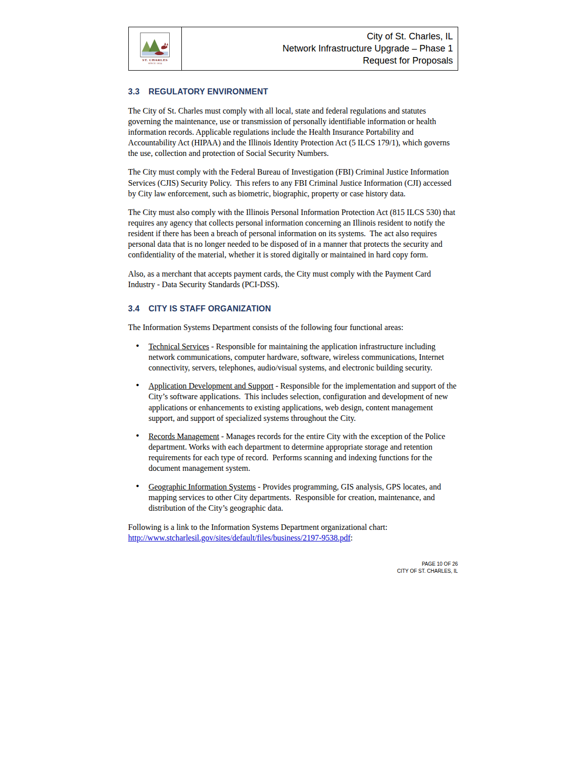ST. CHARLES
SINCE 1834
City of St. Charles, IL
Network Infrastructure Upgrade – Phase 1
Request for Proposals
3.3 REGULATORY ENVIRONMENT
The City of St. Charles must comply with all local, state and federal regulations and statutes governing the maintenance, use or transmission of personally identifiable information or health information records. Applicable regulations include the Health Insurance Portability and Accountability Act (HIPAA) and the Illinois Identity Protection Act (5 ILCS 179/1), which governs the use, collection and protection of Social Security Numbers.
The City must comply with the Federal Bureau of Investigation (FBI) Criminal Justice Information Services (CJIS) Security Policy. This refers to any FBI Criminal Justice Information (CJI) accessed by City law enforcement, such as biometric, biographic, property or case history data.
The City must also comply with the Illinois Personal Information Protection Act (815 ILCS 530) that requires any agency that collects personal information concerning an Illinois resident to notify the resident if there has been a breach of personal information on its systems. The act also requires personal data that is no longer needed to be disposed of in a manner that protects the security and confidentiality of the material, whether it is stored digitally or maintained in hard copy form.
Also, as a merchant that accepts payment cards, the City must comply with the Payment Card Industry - Data Security Standards (PCI-DSS).
3.4 CITY IS STAFF ORGANIZATION
The Information Systems Department consists of the following four functional areas:
Technical Services - Responsible for maintaining the application infrastructure including network communications, computer hardware, software, wireless communications, Internet connectivity, servers, telephones, audio/visual systems, and electronic building security.
Application Development and Support - Responsible for the implementation and support of the City’s software applications. This includes selection, configuration and development of new applications or enhancements to existing applications, web design, content management support, and support of specialized systems throughout the City.
Records Management - Manages records for the entire City with the exception of the Police department. Works with each department to determine appropriate storage and retention requirements for each type of record. Performs scanning and indexing functions for the document management system.
Geographic Information Systems - Provides programming, GIS analysis, GPS locates, and mapping services to other City departments. Responsible for creation, maintenance, and distribution of the City’s geographic data.
Following is a link to the Information Systems Department organizational chart:
http://www.stcharlesil.gov/sites/default/files/business/2197-9538.pdf:
PAGE 10 OF 26
CITY OF ST. CHARLES, IL